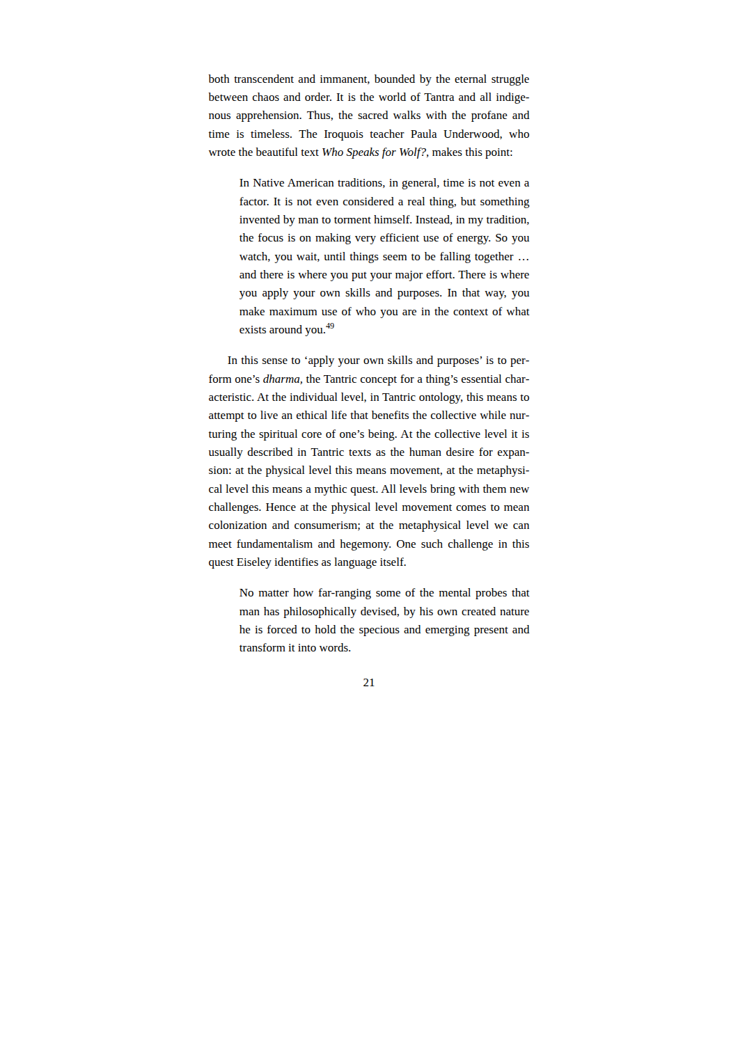both transcendent and immanent, bounded by the eternal struggle between chaos and order. It is the world of Tantra and all indigenous apprehension. Thus, the sacred walks with the profane and time is timeless. The Iroquois teacher Paula Underwood, who wrote the beautiful text Who Speaks for Wolf?, makes this point:
In Native American traditions, in general, time is not even a factor. It is not even considered a real thing, but something invented by man to torment himself. Instead, in my tradition, the focus is on making very efficient use of energy. So you watch, you wait, until things seem to be falling together … and there is where you put your major effort. There is where you apply your own skills and purposes. In that way, you make maximum use of who you are in the context of what exists around you.49
In this sense to ‘apply your own skills and purposes’ is to perform one’s dharma, the Tantric concept for a thing’s essential characteristic. At the individual level, in Tantric ontology, this means to attempt to live an ethical life that benefits the collective while nurturing the spiritual core of one’s being. At the collective level it is usually described in Tantric texts as the human desire for expansion: at the physical level this means movement, at the metaphysical level this means a mythic quest. All levels bring with them new challenges. Hence at the physical level movement comes to mean colonization and consumerism; at the metaphysical level we can meet fundamentalism and hegemony. One such challenge in this quest Eiseley identifies as language itself.
No matter how far-ranging some of the mental probes that man has philosophically devised, by his own created nature he is forced to hold the specious and emerging present and transform it into words.
21